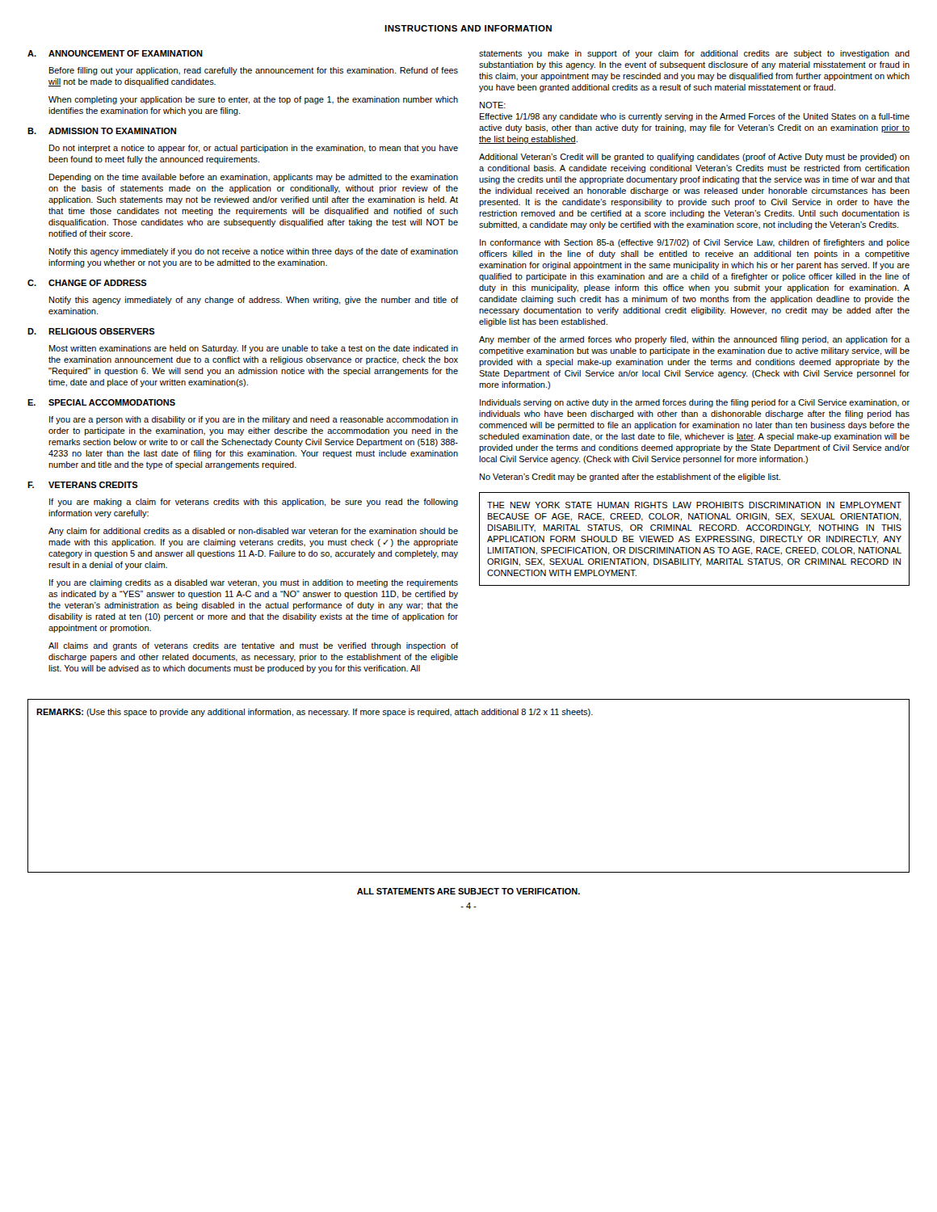INSTRUCTIONS AND INFORMATION
A.
ANNOUNCEMENT OF EXAMINATION
Before filling out your application, read carefully the announcement for this examination. Refund of fees will not be made to disqualified candidates.
When completing your application be sure to enter, at the top of page 1, the examination number which identifies the examination for which you are filing.
B.
ADMISSION TO EXAMINATION
Do not interpret a notice to appear for, or actual participation in the examination, to mean that you have been found to meet fully the announced requirements.
Depending on the time available before an examination, applicants may be admitted to the examination on the basis of statements made on the application or conditionally, without prior review of the application. Such statements may not be reviewed and/or verified until after the examination is held. At that time those candidates not meeting the requirements will be disqualified and notified of such disqualification. Those candidates who are subsequently disqualified after taking the test will NOT be notified of their score.
Notify this agency immediately if you do not receive a notice within three days of the date of examination informing you whether or not you are to be admitted to the examination.
C.
CHANGE OF ADDRESS
Notify this agency immediately of any change of address. When writing, give the number and title of examination.
D.
RELIGIOUS OBSERVERS
Most written examinations are held on Saturday. If you are unable to take a test on the date indicated in the examination announcement due to a conflict with a religious observance or practice, check the box "Required" in question 6. We will send you an admission notice with the special arrangements for the time, date and place of your written examination(s).
E.
SPECIAL ACCOMMODATIONS
If you are a person with a disability or if you are in the military and need a reasonable accommodation in order to participate in the examination, you may either describe the accommodation you need in the remarks section below or write to or call the Schenectady County Civil Service Department on (518) 388-4233 no later than the last date of filing for this examination. Your request must include examination number and title and the type of special arrangements required.
F.
VETERANS CREDITS
If you are making a claim for veterans credits with this application, be sure you read the following information very carefully:
Any claim for additional credits as a disabled or non-disabled war veteran for the examination should be made with this application. If you are claiming veterans credits, you must check (✓) the appropriate category in question 5 and answer all questions 11 A-D. Failure to do so, accurately and completely, may result in a denial of your claim.
If you are claiming credits as a disabled war veteran, you must in addition to meeting the requirements as indicated by a “YES” answer to question 11 A-C and a “NO” answer to question 11D, be certified by the veteran’s administration as being disabled in the actual performance of duty in any war; that the disability is rated at ten (10) percent or more and that the disability exists at the time of application for appointment or promotion.
All claims and grants of veterans credits are tentative and must be verified through inspection of discharge papers and other related documents, as necessary, prior to the establishment of the eligible list. You will be advised as to which documents must be produced by you for this verification. All
statements you make in support of your claim for additional credits are subject to investigation and substantiation by this agency. In the event of subsequent disclosure of any material misstatement or fraud in this claim, your appointment may be rescinded and you may be disqualified from further appointment on which you have been granted additional credits as a result of such material misstatement or fraud.
NOTE:
Effective 1/1/98 any candidate who is currently serving in the Armed Forces of the United States on a full-time active duty basis, other than active duty for training, may file for Veteran’s Credit on an examination prior to the list being established.
Additional Veteran’s Credit will be granted to qualifying candidates (proof of Active Duty must be provided) on a conditional basis. A candidate receiving conditional Veteran’s Credits must be restricted from certification using the credits until the appropriate documentary proof indicating that the service was in time of war and that the individual received an honorable discharge or was released under honorable circumstances has been presented. It is the candidate’s responsibility to provide such proof to Civil Service in order to have the restriction removed and be certified at a score including the Veteran’s Credits. Until such documentation is submitted, a candidate may only be certified with the examination score, not including the Veteran’s Credits.
In conformance with Section 85-a (effective 9/17/02) of Civil Service Law, children of firefighters and police officers killed in the line of duty shall be entitled to receive an additional ten points in a competitive examination for original appointment in the same municipality in which his or her parent has served. If you are qualified to participate in this examination and are a child of a firefighter or police officer killed in the line of duty in this municipality, please inform this office when you submit your application for examination. A candidate claiming such credit has a minimum of two months from the application deadline to provide the necessary documentation to verify additional credit eligibility. However, no credit may be added after the eligible list has been established.
Any member of the armed forces who properly filed, within the announced filing period, an application for a competitive examination but was unable to participate in the examination due to active military service, will be provided with a special make-up examination under the terms and conditions deemed appropriate by the State Department of Civil Service an/or local Civil Service agency. (Check with Civil Service personnel for more information.)
Individuals serving on active duty in the armed forces during the filing period for a Civil Service examination, or individuals who have been discharged with other than a dishonorable discharge after the filing period has commenced will be permitted to file an application for examination no later than ten business days before the scheduled examination date, or the last date to file, whichever is later. A special make-up examination will be provided under the terms and conditions deemed appropriate by the State Department of Civil Service and/or local Civil Service agency. (Check with Civil Service personnel for more information.)
No Veteran’s Credit may be granted after the establishment of the eligible list.
THE NEW YORK STATE HUMAN RIGHTS LAW PROHIBITS DISCRIMINATION IN EMPLOYMENT BECAUSE OF AGE, RACE, CREED, COLOR, NATIONAL ORIGIN, SEX, SEXUAL ORIENTATION, DISABILITY, MARITAL STATUS, OR CRIMINAL RECORD. ACCORDINGLY, NOTHING IN THIS APPLICATION FORM SHOULD BE VIEWED AS EXPRESSING, DIRECTLY OR INDIRECTLY, ANY LIMITATION, SPECIFICATION, OR DISCRIMINATION AS TO AGE, RACE, CREED, COLOR, NATIONAL ORIGIN, SEX, SEXUAL ORIENTATION, DISABILITY, MARITAL STATUS, OR CRIMINAL RECORD IN CONNECTION WITH EMPLOYMENT.
REMARKS: (Use this space to provide any additional information, as necessary. If more space is required, attach additional 8 1/2 x 11 sheets).
ALL STATEMENTS ARE SUBJECT TO VERIFICATION.
- 4 -